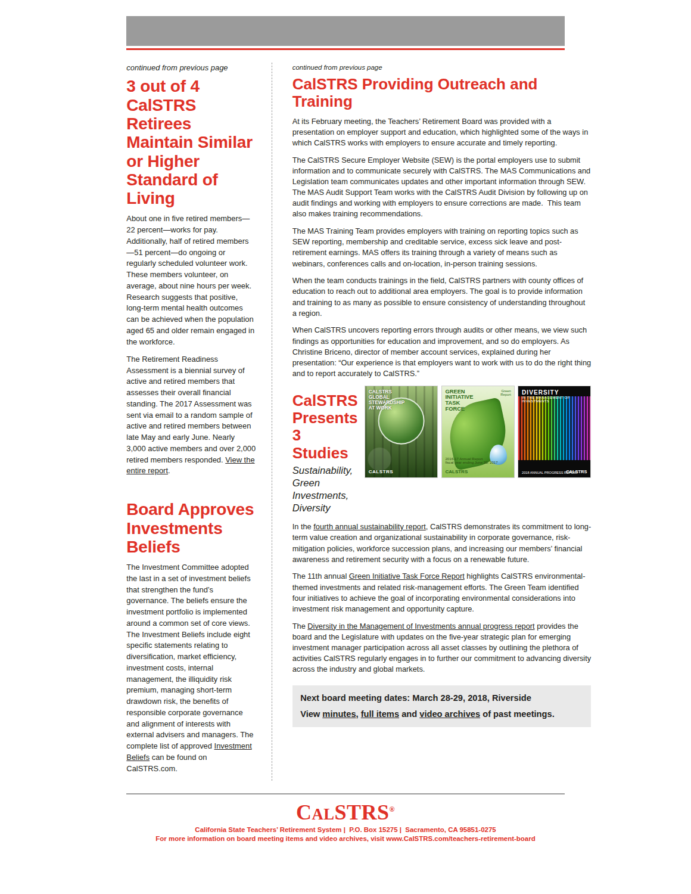continued from previous page
3 out of 4 CalSTRS Retirees Maintain Similar or Higher Standard of Living
About one in five retired members—22 percent—works for pay. Additionally, half of retired members—51 percent—do ongoing or regularly scheduled volunteer work. These members volunteer, on average, about nine hours per week. Research suggests that positive, long-term mental health outcomes can be achieved when the population aged 65 and older remain engaged in the workforce.
The Retirement Readiness Assessment is a biennial survey of active and retired members that assesses their overall financial standing. The 2017 Assessment was sent via email to a random sample of active and retired members between late May and early June. Nearly 3,000 active members and over 2,000 retired members responded. View the entire report.
Board Approves Investments Beliefs
The Investment Committee adopted the last in a set of investment beliefs that strengthen the fund’s governance. The beliefs ensure the investment portfolio is implemented around a common set of core views. The Investment Beliefs include eight specific statements relating to diversification, market efficiency, investment costs, internal management, the illiquidity risk premium, managing short-term drawdown risk, the benefits of responsible corporate governance and alignment of interests with external advisers and managers. The complete list of approved Investment Beliefs can be found on CalSTRS.com.
continued from previous page
CalSTRS Providing Outreach and Training
At its February meeting, the Teachers’ Retirement Board was provided with a presentation on employer support and education, which highlighted some of the ways in which CalSTRS works with employers to ensure accurate and timely reporting.
The CalSTRS Secure Employer Website (SEW) is the portal employers use to submit information and to communicate securely with CalSTRS. The MAS Communications and Legislation team communicates updates and other important information through SEW. The MAS Audit Support Team works with the CalSTRS Audit Division by following up on audit findings and working with employers to ensure corrections are made. This team also makes training recommendations.
The MAS Training Team provides employers with training on reporting topics such as SEW reporting, membership and creditable service, excess sick leave and post-retirement earnings. MAS offers its training through a variety of means such as webinars, conferences calls and on-location, in-person training sessions.
When the team conducts trainings in the field, CalSTRS partners with county offices of education to reach out to additional area employers. The goal is to provide information and training to as many as possible to ensure consistency of understanding throughout a region.
When CalSTRS uncovers reporting errors through audits or other means, we view such findings as opportunities for education and improvement, and so do employers. As Christine Briceno, director of member account services, explained during her presentation: “Our experience is that employers want to work with us to do the right thing and to report accurately to CalSTRS.”
CalSTRS Presents
3 Studies
Sustainability,
Green Investments, Diversity
CALSTRS
GLOBAL
STEWARDSHIP
AT WORK
CALSTRS
Green
Report
GREEN
INITIATIVE
TASK
FORCE
2016-17 Annual Report
fiscal year ending June 30, 2017
CALSTRS
DIVERSITY
IN THE MANAGEMENT OF INVESTMENTS
2018 ANNUAL PROGRESS REPORT
CALSTRS
In the fourth annual sustainability report, CalSTRS demonstrates its commitment to long-term value creation and organizational sustainability in corporate governance, risk-mitigation policies, workforce succession plans, and increasing our members’ financial awareness and retirement security with a focus on a renewable future.
The 11th annual Green Initiative Task Force Report highlights CalSTRS environmental-themed investments and related risk-management efforts. The Green Team identified four initiatives to achieve the goal of incorporating environmental considerations into investment risk management and opportunity capture.
The Diversity in the Management of Investments annual progress report provides the board and the Legislature with updates on the five-year strategic plan for emerging investment manager participation across all asset classes by outlining the plethora of activities CalSTRS regularly engages in to further our commitment to advancing diversity across the industry and global markets.
Next board meeting dates: March 28-29, 2018, Riverside
View minutes, full items and video archives of past meetings.
CALSTRS®
California State Teachers’ Retirement System | P.O. Box 15275 | Sacramento, CA 95851-0275
For more information on board meeting items and video archives, visit www.CalSTRS.com/teachers-retirement-board